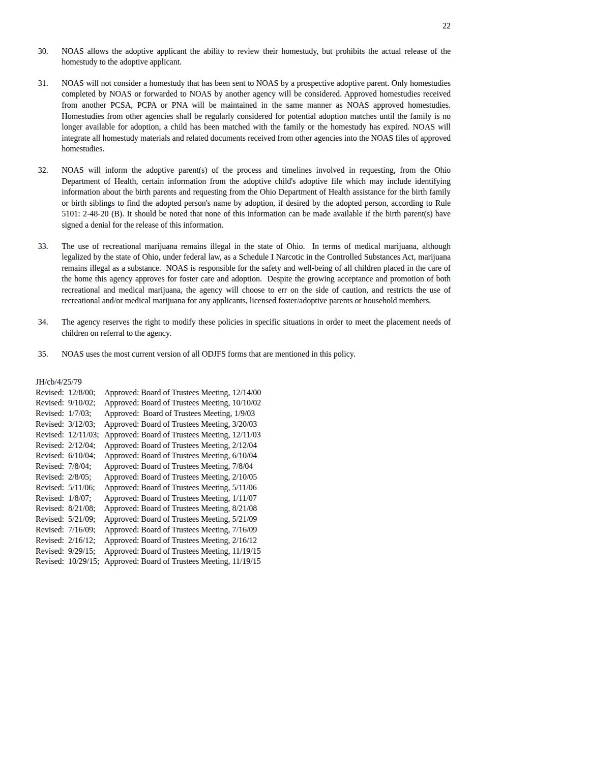22
30. NOAS allows the adoptive applicant the ability to review their homestudy, but prohibits the actual release of the homestudy to the adoptive applicant.
31. NOAS will not consider a homestudy that has been sent to NOAS by a prospective adoptive parent. Only homestudies completed by NOAS or forwarded to NOAS by another agency will be considered. Approved homestudies received from another PCSA, PCPA or PNA will be maintained in the same manner as NOAS approved homestudies. Homestudies from other agencies shall be regularly considered for potential adoption matches until the family is no longer available for adoption, a child has been matched with the family or the homestudy has expired. NOAS will integrate all homestudy materials and related documents received from other agencies into the NOAS files of approved homestudies.
32. NOAS will inform the adoptive parent(s) of the process and timelines involved in requesting, from the Ohio Department of Health, certain information from the adoptive child's adoptive file which may include identifying information about the birth parents and requesting from the Ohio Department of Health assistance for the birth family or birth siblings to find the adopted person's name by adoption, if desired by the adopted person, according to Rule 5101: 2-48-20 (B). It should be noted that none of this information can be made available if the birth parent(s) have signed a denial for the release of this information.
33. The use of recreational marijuana remains illegal in the state of Ohio. In terms of medical marijuana, although legalized by the state of Ohio, under federal law, as a Schedule I Narcotic in the Controlled Substances Act, marijuana remains illegal as a substance. NOAS is responsible for the safety and well-being of all children placed in the care of the home this agency approves for foster care and adoption. Despite the growing acceptance and promotion of both recreational and medical marijuana, the agency will choose to err on the side of caution, and restricts the use of recreational and/or medical marijuana for any applicants, licensed foster/adoptive parents or household members.
34. The agency reserves the right to modify these policies in specific situations in order to meet the placement needs of children on referral to the agency.
35. NOAS uses the most current version of all ODJFS forms that are mentioned in this policy.
JH/cb/4/25/79
| Revised: 12/8/00; | Approved: Board of Trustees Meeting, 12/14/00 |
| Revised: 9/10/02; | Approved: Board of Trustees Meeting, 10/10/02 |
| Revised: 1/7/03; | Approved: Board of Trustees Meeting, 1/9/03 |
| Revised: 3/12/03; | Approved: Board of Trustees Meeting, 3/20/03 |
| Revised: 12/11/03; | Approved: Board of Trustees Meeting, 12/11/03 |
| Revised: 2/12/04; | Approved: Board of Trustees Meeting, 2/12/04 |
| Revised: 6/10/04; | Approved: Board of Trustees Meeting, 6/10/04 |
| Revised: 7/8/04; | Approved: Board of Trustees Meeting, 7/8/04 |
| Revised: 2/8/05; | Approved: Board of Trustees Meeting, 2/10/05 |
| Revised: 5/11/06; | Approved: Board of Trustees Meeting, 5/11/06 |
| Revised: 1/8/07; | Approved: Board of Trustees Meeting, 1/11/07 |
| Revised: 8/21/08; | Approved: Board of Trustees Meeting, 8/21/08 |
| Revised: 5/21/09; | Approved: Board of Trustees Meeting, 5/21/09 |
| Revised: 7/16/09; | Approved: Board of Trustees Meeting, 7/16/09 |
| Revised: 2/16/12; | Approved: Board of Trustees Meeting, 2/16/12 |
| Revised: 9/29/15; | Approved: Board of Trustees Meeting, 11/19/15 |
| Revised: 10/29/15; | Approved: Board of Trustees Meeting, 11/19/15 |